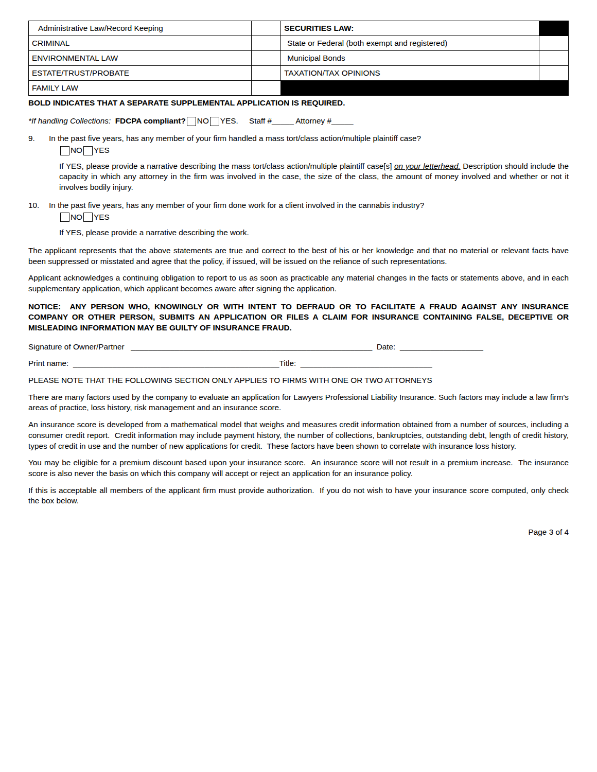| Administrative Law/Record Keeping | | SECURITIES LAW: | |
| CRIMINAL | | State or Federal (both exempt and registered) | |
| ENVIRONMENTAL LAW | | Municipal Bonds | |
| ESTATE/TRUST/PROBATE | | TAXATION/TAX OPINIONS | |
| FAMILY LAW | | | |
BOLD INDICATES THAT A SEPARATE SUPPLEMENTAL APPLICATION IS REQUIRED.
*If handling Collections: FDCPA compliant? NO YES. Staff #_____ Attorney #_____
9. In the past five years, has any member of your firm handled a mass tort/class action/multiple plaintiff case?
NO YES
If YES, please provide a narrative describing the mass tort/class action/multiple plaintiff case[s] on your letterhead. Description should include the capacity in which any attorney in the firm was involved in the case, the size of the class, the amount of money involved and whether or not it involves bodily injury.
10. In the past five years, has any member of your firm done work for a client involved in the cannabis industry?
NO YES
If YES, please provide a narrative describing the work.
The applicant represents that the above statements are true and correct to the best of his or her knowledge and that no material or relevant facts have been suppressed or misstated and agree that the policy, if issued, will be issued on the reliance of such representations.
Applicant acknowledges a continuing obligation to report to us as soon as practicable any material changes in the facts or statements above, and in each supplementary application, which applicant becomes aware after signing the application.
NOTICE: ANY PERSON WHO, KNOWINGLY OR WITH INTENT TO DEFRAUD OR TO FACILITATE A FRAUD AGAINST ANY INSURANCE COMPANY OR OTHER PERSON, SUBMITS AN APPLICATION OR FILES A CLAIM FOR INSURANCE CONTAINING FALSE, DECEPTIVE OR MISLEADING INFORMATION MAY BE GUILTY OF INSURANCE FRAUD.
Signature of Owner/Partner _______________________________________________________ Date: ___________________
Print name: _______________________________________________Title: ______________________________
PLEASE NOTE THAT THE FOLLOWING SECTION ONLY APPLIES TO FIRMS WITH ONE OR TWO ATTORNEYS
There are many factors used by the company to evaluate an application for Lawyers Professional Liability Insurance. Such factors may include a law firm’s areas of practice, loss history, risk management and an insurance score.
An insurance score is developed from a mathematical model that weighs and measures credit information obtained from a number of sources, including a consumer credit report. Credit information may include payment history, the number of collections, bankruptcies, outstanding debt, length of credit history, types of credit in use and the number of new applications for credit. These factors have been shown to correlate with insurance loss history.
You may be eligible for a premium discount based upon your insurance score. An insurance score will not result in a premium increase. The insurance score is also never the basis on which this company will accept or reject an application for an insurance policy.
If this is acceptable all members of the applicant firm must provide authorization. If you do not wish to have your insurance score computed, only check the box below.
Page 3 of 4